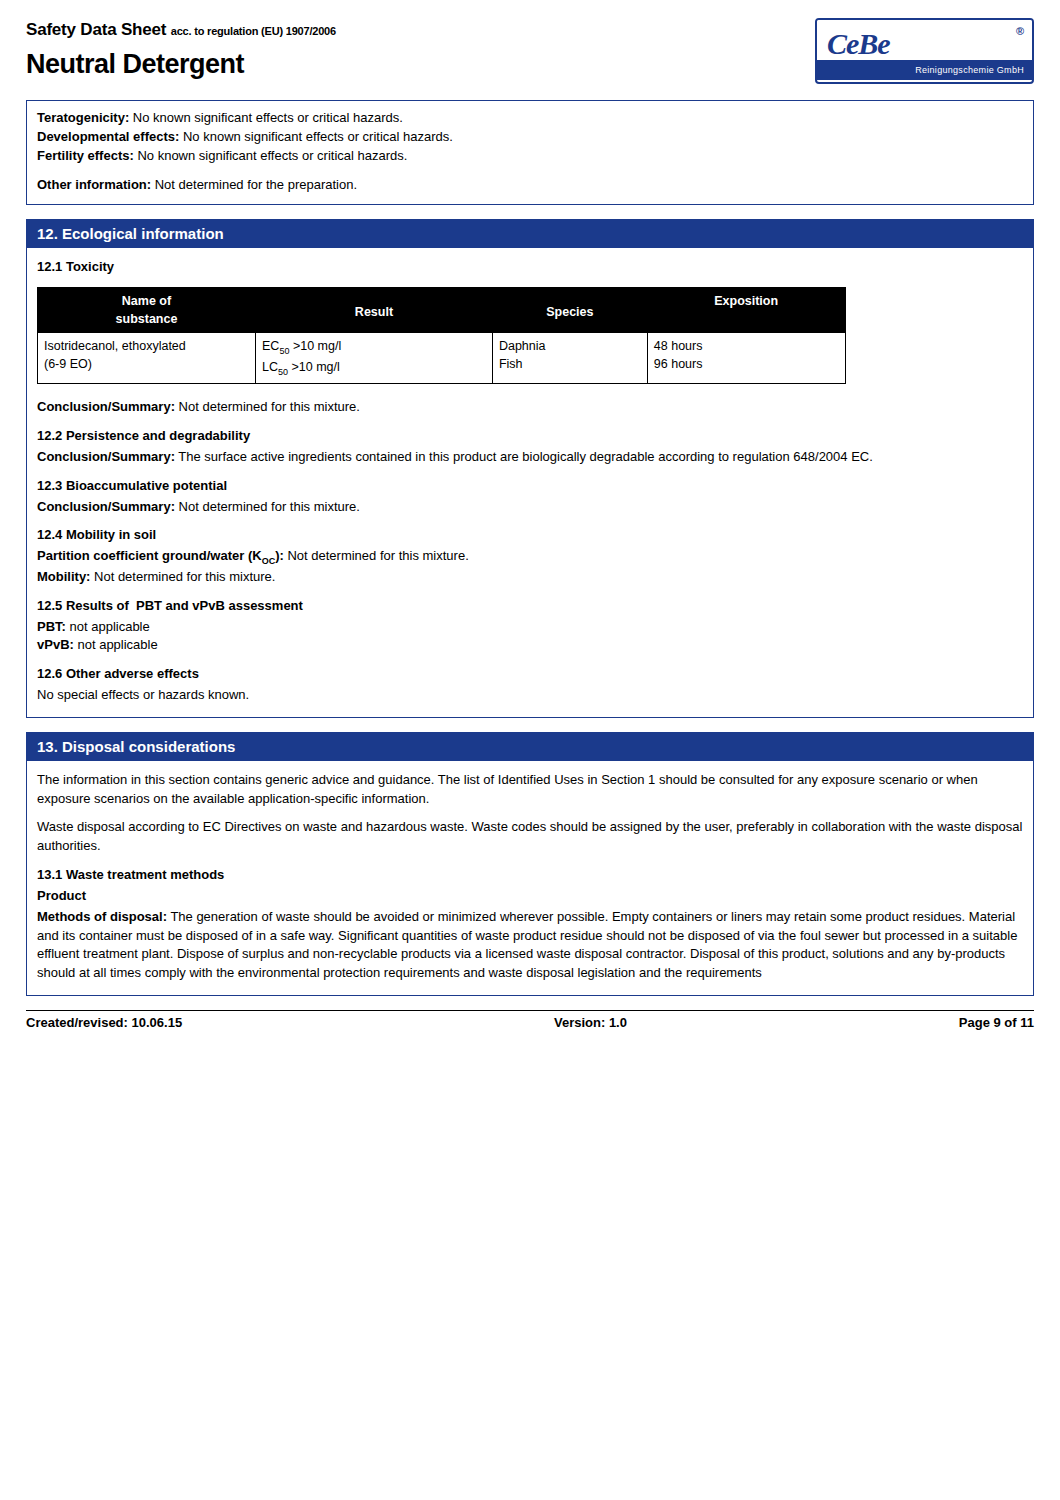Safety Data Sheet acc. to regulation (EU) 1907/2006
Neutral Detergent
CeBe ®
Reinigungschemie GmbH
Teratogenicity: No known significant effects or critical hazards.
Developmental effects: No known significant effects or critical hazards.
Fertility effects: No known significant effects or critical hazards.
Other information: Not determined for the preparation.
12. Ecological information
12.1 Toxicity
| Name of substance | | Exposition |
| --- | --- | --- |
| Result | Species |
| Isotridecanol, ethoxylated (6-9 EO) | EC 50 >10 mg/l LC 50 >10 mg/l | Daphnia Fish | 48 hours 96 hours |
Conclusion/Summary: Not determined for this mixture.
12.2 Persistence and degradability
Conclusion/Summary: The surface active ingredients contained in this product are biologically degradable according to regulation 648/2004 EC.
12.3 Bioaccumulative potential
Conclusion/Summary: Not determined for this mixture.
12.4 Mobility in soil
Partition coefficient ground/water (KOC): Not determined for this mixture.
Mobility: Not determined for this mixture.
12.5 Results of PBT and vPvB assessment
PBT: not applicable
vPvB: not applicable
12.6 Other adverse effects
No special effects or hazards known.
13. Disposal considerations
The information in this section contains generic advice and guidance. The list of Identified Uses in Section 1 should be consulted for any exposure scenario or when exposure scenarios on the available application-specific information.
Waste disposal according to EC Directives on waste and hazardous waste. Waste codes should be assigned by the user, preferably in collaboration with the waste disposal authorities.
13.1 Waste treatment methods
Product
Methods of disposal: The generation of waste should be avoided or minimized wherever possible. Empty containers or liners may retain some product residues. Material and its container must be disposed of in a safe way. Significant quantities of waste product residue should not be disposed of via the foul sewer but processed in a suitable effluent treatment plant. Dispose of surplus and non-recyclable products via a licensed waste disposal contractor. Disposal of this product, solutions and any by-products should at all times comply with the environmental protection requirements and waste disposal legislation and the requirements
Created/revised: 10.06.15 Version: 1.0 Page 9 of 11